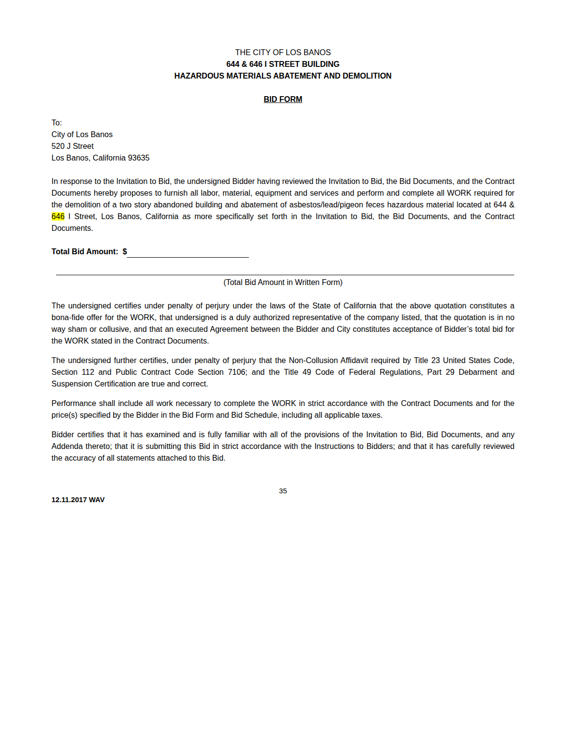THE CITY OF LOS BANOS
644 & 646 I STREET BUILDING
HAZARDOUS MATERIALS ABATEMENT AND DEMOLITION
BID FORM
To:
City of Los Banos
520 J Street
Los Banos, California 93635
In response to the Invitation to Bid, the undersigned Bidder having reviewed the Invitation to Bid, the Bid Documents, and the Contract Documents hereby proposes to furnish all labor, material, equipment and services and perform and complete all WORK required for the demolition of a two story abandoned building and abatement of asbestos/lead/pigeon feces hazardous material located at 644 & 646 I Street, Los Banos, California as more specifically set forth in the Invitation to Bid, the Bid Documents, and the Contract Documents.
Total Bid Amount: $
(Total Bid Amount in Written Form)
The undersigned certifies under penalty of perjury under the laws of the State of California that the above quotation constitutes a bona-fide offer for the WORK, that undersigned is a duly authorized representative of the company listed, that the quotation is in no way sham or collusive, and that an executed Agreement between the Bidder and City constitutes acceptance of Bidder’s total bid for the WORK stated in the Contract Documents.
The undersigned further certifies, under penalty of perjury that the Non-Collusion Affidavit required by Title 23 United States Code, Section 112 and Public Contract Code Section 7106; and the Title 49 Code of Federal Regulations, Part 29 Debarment and Suspension Certification are true and correct.
Performance shall include all work necessary to complete the WORK in strict accordance with the Contract Documents and for the price(s) specified by the Bidder in the Bid Form and Bid Schedule, including all applicable taxes.
Bidder certifies that it has examined and is fully familiar with all of the provisions of the Invitation to Bid, Bid Documents, and any Addenda thereto; that it is submitting this Bid in strict accordance with the Instructions to Bidders; and that it has carefully reviewed the accuracy of all statements attached to this Bid.
35
12.11.2017 WAV